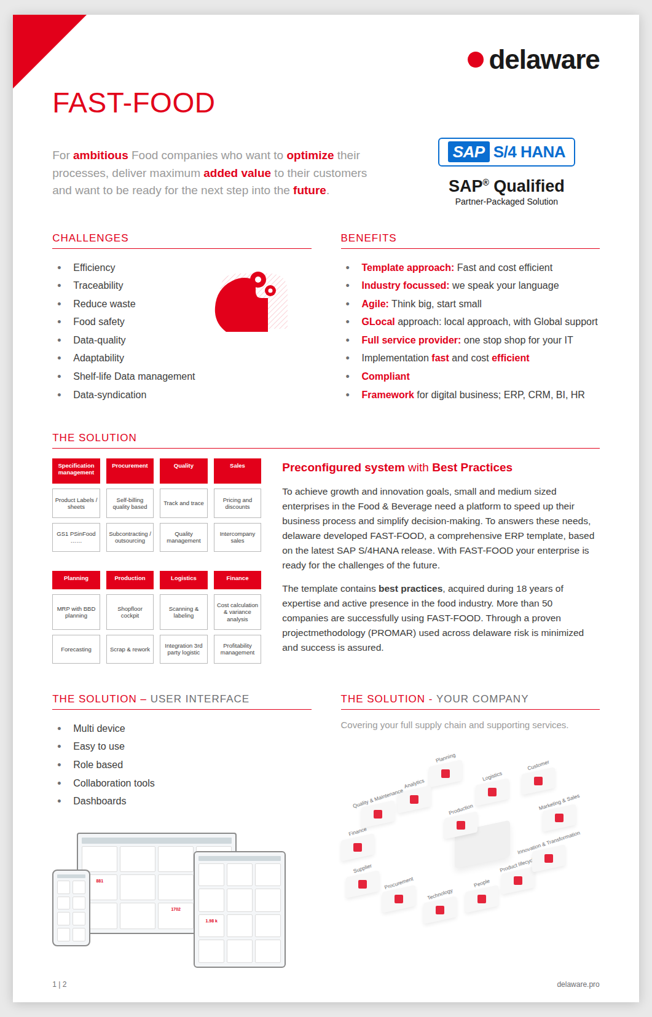delaware
FAST-FOOD
For ambitious Food companies who want to optimize their processes, deliver maximum added value to their customers and want to be ready for the next step into the future.
SAPS/4 HANA
SAP® Qualified Partner-Packaged Solution
Challenges
Efficiency
Traceability
Reduce waste
Food safety
Data-quality
Adaptability
Shelf-life Data management
Data-syndication
Benefits
Template approach: Fast and cost efficient
Industry focussed: we speak your language
Agile: Think big, start small
GLocal approach: local approach, with Global support
Full service provider: one stop shop for your IT
Implementation fast and cost efficient
Compliant
Framework for digital business; ERP, CRM, BI, HR
The Solution
Specification management
Procurement
Quality
Sales
Product Labels / sheets
Self-billing quality based
Track and trace
Pricing and discounts
GS1 PSinFood ……
Subcontracting / outsourcing
Quality management
Intercompany sales
Planning
Production
Logistics
Finance
MRP with BBD planning
Shopfloor cockpit
Scanning & labeling
Cost calculation & variance analysis
Forecasting
Scrap & rework
Integration 3rd party logistic
Profitability management
Preconfigured system with Best Practices
To achieve growth and innovation goals, small and medium sized enterprises in the Food & Beverage need a platform to speed up their business process and simplify decision-making. To answers these needs, delaware developed FAST-FOOD, a comprehensive ERP template, based on the latest SAP S/4HANA release. With FAST-FOOD your enterprise is ready for the challenges of the future.
The template contains best practices, acquired during 18 years of expertise and active presence in the food industry. More than 50 companies are successfully using FAST-FOOD. Through a proven projectmethodology (PROMAR) used across delaware risk is minimized and success is assured.
The Solution – User Interface
Multi device
Easy to use
Role based
Collaboration tools
Dashboards
881
1702
1.98 k
The Solution - Your Company
Covering your full supply chain and supporting services.
Supplier
Procurement
Technology
People
Product lifecycle
Innovation & Transformation
Marketing & Sales
Customer
Logistics
Planning
Production
Analytics
Quality & Maintenance
Finance
1 | 2 delaware.pro